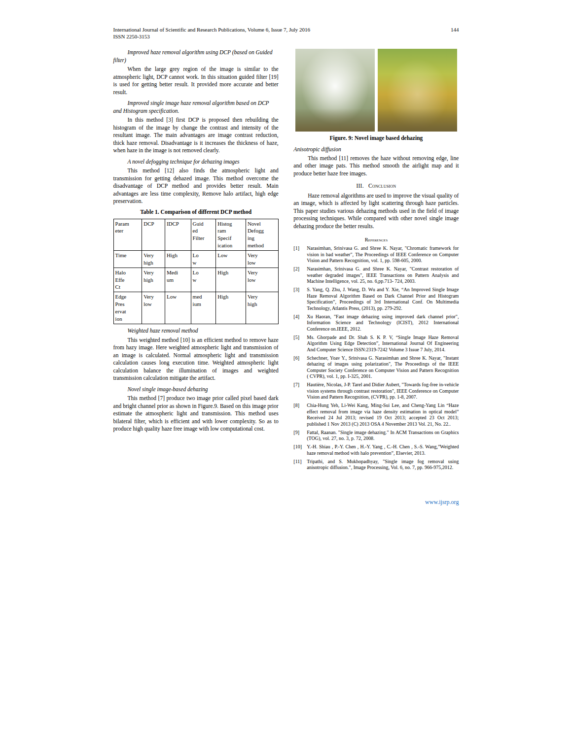International Journal of Scientific and Research Publications, Volume 6, Issue 7, July 2016
ISSN 2250-3153
144
Improved haze removal algorithm using DCP (based on Guided filter)
When the large grey region of the image is similar to the atmospheric light, DCP cannot work. In this situation guided filter [19] is used for getting better result. It provided more accurate and better result.
Improved single image haze removal algorithm based on DCP and Histogram specification.
In this method [3] first DCP is proposed then rebuilding the histogram of the image by change the contrast and intensity of the resultant image. The main advantages are image contrast reduction, thick haze removal. Disadvantage is it increases the thickness of haze, when haze in the image is not removed clearly.
A novel defogging technique for dehazing images
This method [12] also finds the atmospheric light and transmission for getting dehazed image. This method overcome the disadvantage of DCP method and provides better result. Main advantages are less time complexity, Remove halo artifact, high edge preservation.
Table 1. Comparison of different DCP method
| Param eter | DCP | IDCP | Guid ed Filter | Histog ram Specif ication | Novel Defogg ing method |
| Time | Very high | High | Lo w | Low | Very low |
| Halo Effe Ct | Very high | Medi um | Lo w | High | Very low |
| Edge Pres ervat ion | Very low | Low | med ium | High | Very high |
Weighted haze removal method
This weighted method [10] is an efficient method to remove haze from hazy image. Here weighted atmospheric light and transmission of an image is calculated. Normal atmospheric light and transmission calculation causes long execution time. Weighted atmospheric light calculation balance the illumination of images and weighted transmission calculation mitigate the artifact.
Novel single image-based dehazing
This method [7] produce two image prior called pixel based dark and bright channel prior as shown in Figure.9. Based on this image prior estimate the atmospheric light and transmission. This method uses bilateral filter, which is efficient and with lower complexity. So as to produce high quality haze free image with low computational cost.
Figure. 9: Novel image based dehazing
Anisotropic diffusion
This method [11] removes the haze without removing edge, line and other image pats. This method smooth the airlight map and it produce better haze free images.
III. Conclusion
Haze removal algorithms are used to improve the visual quality of an image, which is affected by light scattering through haze particles. This paper studies various dehazing methods used in the field of image processing techniques. While compared with other novel single image dehazing produce the better results.
References
[1] Narasimhan, Srinivasa G. and Shree K. Nayar, "Chromatic framework for vision in bad weather", The Proceedings of IEEE Conference on Computer Vision and Pattern Recognition, vol. 1, pp. 598-605, 2000.
[2] Narasimhan, Srinivasa G. and Shree K. Nayar, "Contrast restoration of weather degraded images", IEEE Transactions on Pattern Analysis and Machine Intelligence, vol. 25, no. 6,pp.713- 724, 2003.
[3] S. Yang, Q. Zhu, J. Wang, D. Wu and Y. Xie, “An Improved Single Image Haze Removal Algorithm Based on Dark Channel Prior and Histogram Specification”, Proceedings of 3rd International Conf. On Multimedia Technology, Atlantis Press, (2013), pp. 279-292.
[4] Xu Haoran, "Fast image dehazing using improved dark channel prior", Information Science and Technology (ICIST), 2012 International Conference on.IEEE, 2012.
[5] Ms. Ghorpade and Dr. Shah S. K P. V, “Single Image Haze Removal Algorithm Using Edge Detection”, International Journal Of Engineering And Computer Science ISSN:2319-7242 Volume 3 Issue 7 July, 2014.
[6] Schechner, Yoav Y., Srinivasa G. Narasimhan and Shree K. Nayar, "Instant dehazing of images using polarization", The Proceedings of the IEEE Computer Society Conference on Computer Vision and Pattern Recognition ( CVPR), vol. 1, pp. I-325, 2001.
[7] Hautière, Nicolas, J-P. Tarel and Didier Aubert, "Towards fog-free in-vehicle vision systems through contrast restoration", IEEE Conference on Computer Vision and Pattern Recognition, (CVPR), pp. 1-8, 2007.
[8] Chia-Hung Yeh, Li-Wei Kang, Ming-Sui Lee, and Cheng-Yang Lin “Haze effect removal from image via haze density estimation in optical model” Received 24 Jul 2013; revised 19 Oct 2013; accepted 23 Oct 2013; published 1 Nov 2013 (C) 2013 OSA 4 November 2013 Vol. 21, No. 22..
[9] Fattal, Raanan. "Single image dehazing." In ACM Transactions on Graphics (TOG), vol. 27, no. 3, p. 72, 2008.
[10] Y.-H. Shiau , P.-Y. Chen , H.-Y. Yang , C.-H. Chen , S.-S. Wang,”Weighted haze removal method with halo prevention”, Elsevier, 2013.
[11] Tripathi, and S. Mukhopadhyay, "Single image fog removal using anisotropic diffusion.", Image Processing, Vol. 6, no. 7, pp. 966-975,2012.
www.ijsrp.org